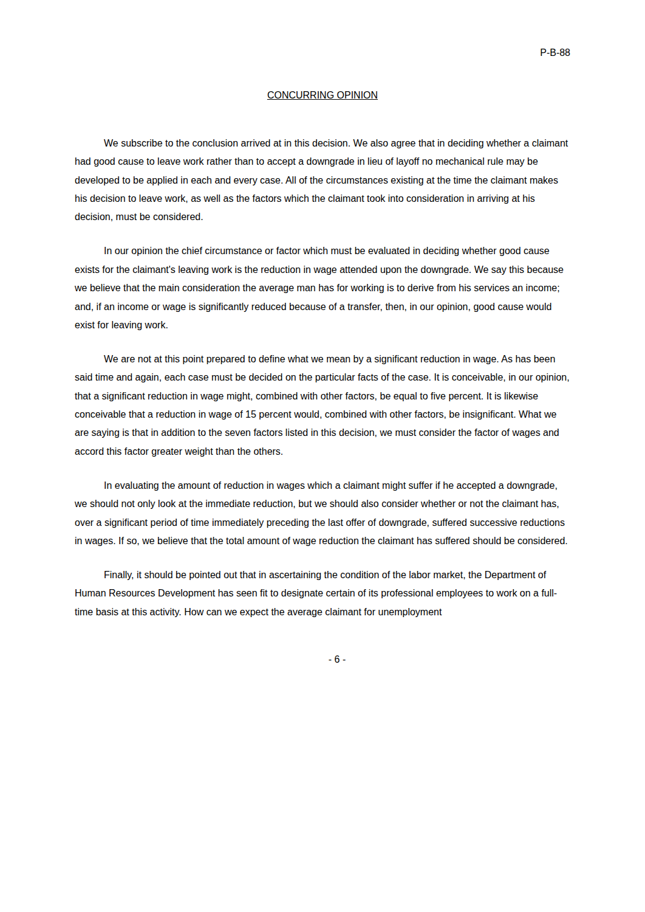P-B-88
CONCURRING OPINION
We subscribe to the conclusion arrived at in this decision. We also agree that in deciding whether a claimant had good cause to leave work rather than to accept a downgrade in lieu of layoff no mechanical rule may be developed to be applied in each and every case. All of the circumstances existing at the time the claimant makes his decision to leave work, as well as the factors which the claimant took into consideration in arriving at his decision, must be considered.
In our opinion the chief circumstance or factor which must be evaluated in deciding whether good cause exists for the claimant's leaving work is the reduction in wage attended upon the downgrade. We say this because we believe that the main consideration the average man has for working is to derive from his services an income; and, if an income or wage is significantly reduced because of a transfer, then, in our opinion, good cause would exist for leaving work.
We are not at this point prepared to define what we mean by a significant reduction in wage. As has been said time and again, each case must be decided on the particular facts of the case. It is conceivable, in our opinion, that a significant reduction in wage might, combined with other factors, be equal to five percent. It is likewise conceivable that a reduction in wage of 15 percent would, combined with other factors, be insignificant. What we are saying is that in addition to the seven factors listed in this decision, we must consider the factor of wages and accord this factor greater weight than the others.
In evaluating the amount of reduction in wages which a claimant might suffer if he accepted a downgrade, we should not only look at the immediate reduction, but we should also consider whether or not the claimant has, over a significant period of time immediately preceding the last offer of downgrade, suffered successive reductions in wages. If so, we believe that the total amount of wage reduction the claimant has suffered should be considered.
Finally, it should be pointed out that in ascertaining the condition of the labor market, the Department of Human Resources Development has seen fit to designate certain of its professional employees to work on a full-time basis at this activity. How can we expect the average claimant for unemployment
- 6 -